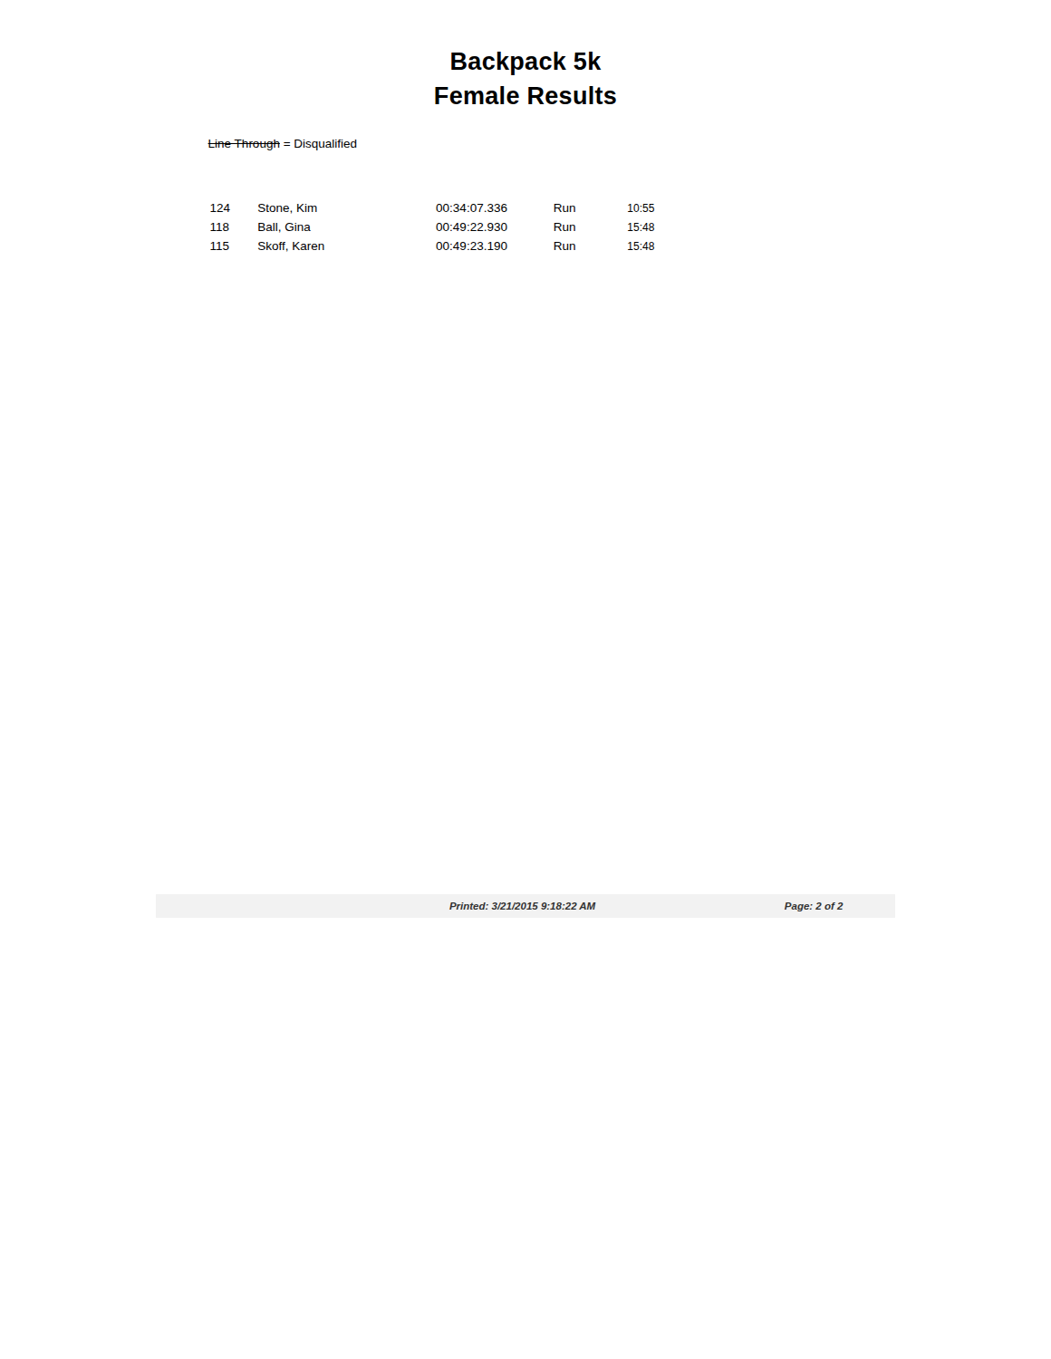Backpack 5k
Female Results
Line Through = Disqualified
| 124 | Stone, Kim | 00:34:07.336 | Run | 10:55 |
| 118 | Ball, Gina | 00:49:22.930 | Run | 15:48 |
| 115 | Skoff, Karen | 00:49:23.190 | Run | 15:48 |
Printed: 3/21/2015 9:18:22 AM Page: 2 of 2